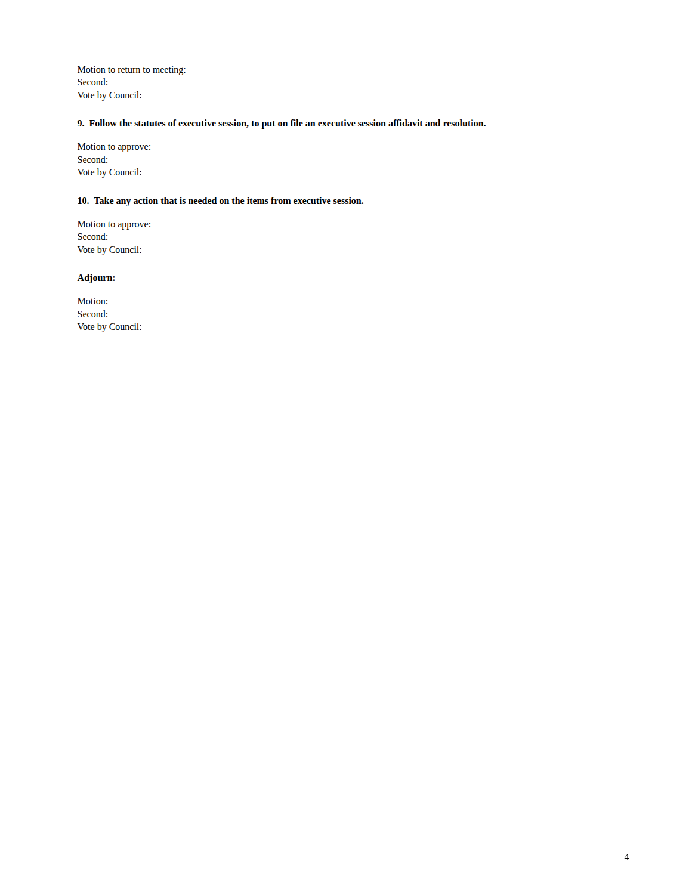Motion to return to meeting:
Second:
Vote by Council:
9. Follow the statutes of executive session, to put on file an executive session affidavit and resolution.
Motion to approve:
Second:
Vote by Council:
10. Take any action that is needed on the items from executive session.
Motion to approve:
Second:
Vote by Council:
Adjourn:
Motion:
Second:
Vote by Council:
4